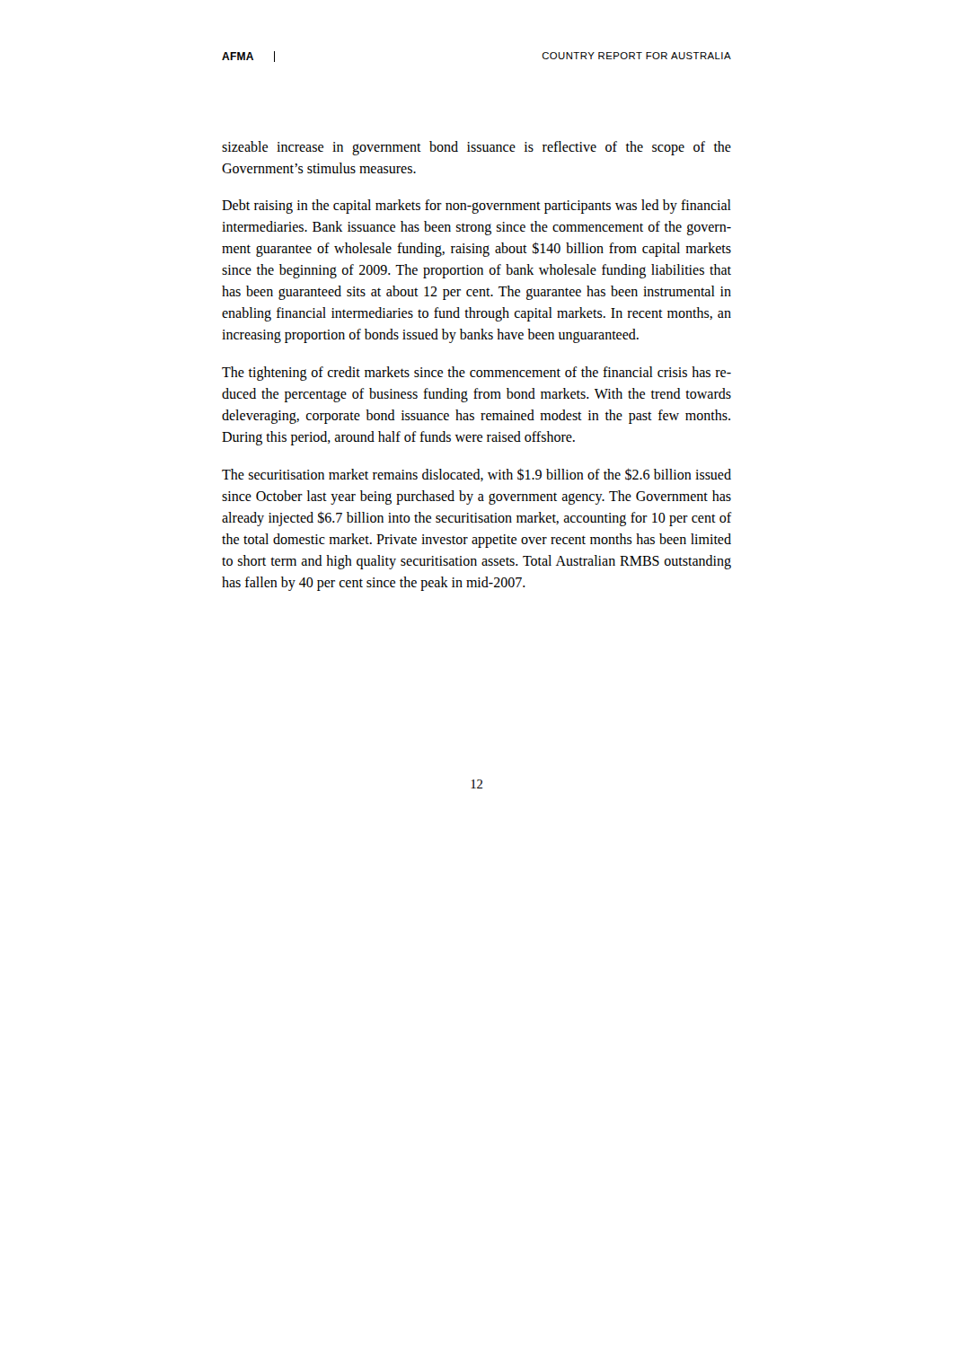AFMA
COUNTRY REPORT FOR AUSTRALIA
sizeable increase in government bond issuance is reflective of the scope of the Government’s stimulus measures.
Debt raising in the capital markets for non-government participants was led by financial intermediaries. Bank issuance has been strong since the commencement of the government guarantee of wholesale funding, raising about $140 billion from capital markets since the beginning of 2009. The proportion of bank wholesale funding liabilities that has been guaranteed sits at about 12 per cent. The guarantee has been instrumental in enabling financial intermediaries to fund through capital markets. In recent months, an increasing proportion of bonds issued by banks have been unguaranteed.
The tightening of credit markets since the commencement of the financial crisis has reduced the percentage of business funding from bond markets. With the trend towards deleveraging, corporate bond issuance has remained modest in the past few months. During this period, around half of funds were raised offshore.
The securitisation market remains dislocated, with $1.9 billion of the $2.6 billion issued since October last year being purchased by a government agency. The Government has already injected $6.7 billion into the securitisation market, accounting for 10 per cent of the total domestic market. Private investor appetite over recent months has been limited to short term and high quality securitisation assets. Total Australian RMBS outstanding has fallen by 40 per cent since the peak in mid-2007.
12